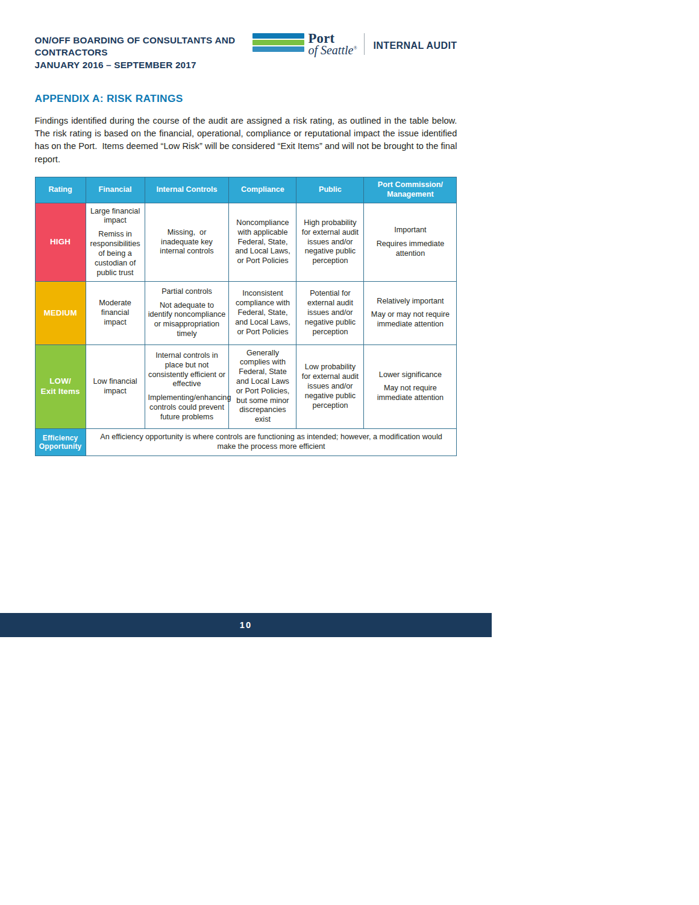ON/OFF BOARDING OF CONSULTANTS AND CONTRACTORS
JANUARY 2016 – SEPTEMBER 2017
Port
of Seattle®
INTERNAL AUDIT
Appendix A: Risk Ratings
Findings identified during the course of the audit are assigned a risk rating, as outlined in the table below. The risk rating is based on the financial, operational, compliance or reputational impact the issue identified has on the Port. Items deemed “Low Risk” will be considered “Exit Items” and will not be brought to the final report.
| Rating | Financial | Internal Controls | Compliance | Public | Port Commission/ Management |
| --- | --- | --- | --- | --- | --- |
| HIGH | Large financial impact Remiss in responsibilities of being a custodian of public trust | Missing, or inadequate key internal controls | Noncompliance with applicable Federal, State, and Local Laws, or Port Policies | High probability for external audit issues and/or negative public perception | Important Requires immediate attention |
| MEDIUM | Moderate financial impact | Partial controls Not adequate to identify noncompliance or misappropriation timely | Inconsistent compliance with Federal, State, and Local Laws, or Port Policies | Potential for external audit issues and/or negative public perception | Relatively important May or may not require immediate attention |
| LOW/ Exit Items | Low financial impact | Internal controls in place but not consistently efficient or effective Implementing/enhancing controls could prevent future problems | Generally complies with Federal, State and Local Laws or Port Policies, but some minor discrepancies exist | Low probability for external audit issues and/or negative public perception | Lower significance May not require immediate attention |
| Efficiency Opportunity | An efficiency opportunity is where controls are functioning as intended; however, a modification would make the process more efficient |
10